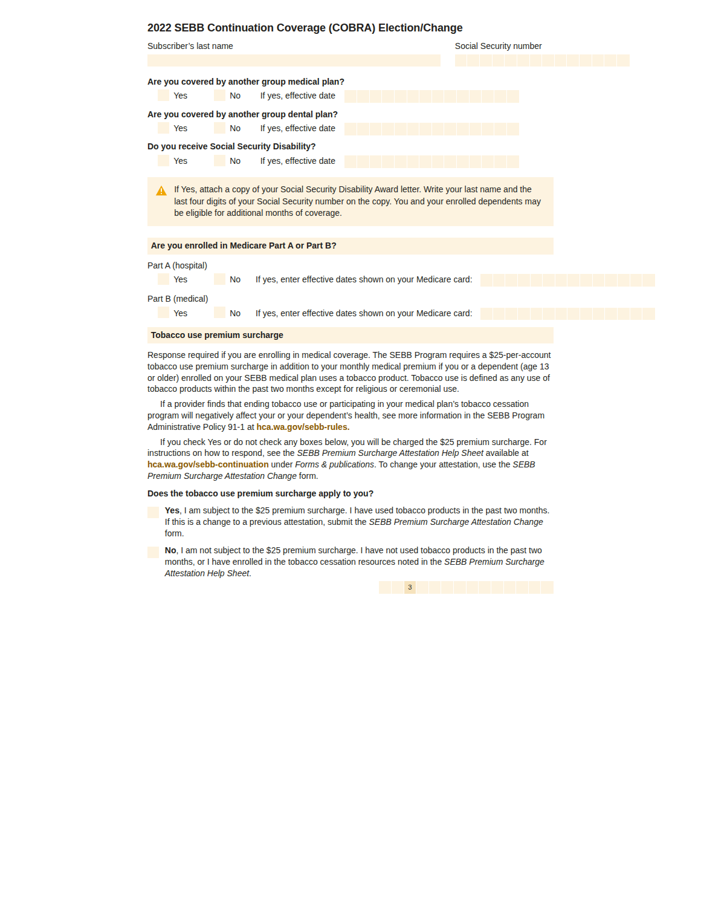2022 SEBB Continuation Coverage (COBRA) Election/Change
Subscriber’s last name
Social Security number
Are you covered by another group medical plan?
Yes No If yes, effective date
Are you covered by another group dental plan?
Yes No If yes, effective date
Do you receive Social Security Disability?
Yes No If yes, effective date
If Yes, attach a copy of your Social Security Disability Award letter. Write your last name and the last four digits of your Social Security number on the copy. You and your enrolled dependents may be eligible for additional months of coverage.
Are you enrolled in Medicare Part A or Part B?
Part A (hospital)
Yes No If yes, enter effective dates shown on your Medicare card:
Part B (medical)
Yes No If yes, enter effective dates shown on your Medicare card:
Tobacco use premium surcharge
Response required if you are enrolling in medical coverage. The SEBB Program requires a $25-per-account tobacco use premium surcharge in addition to your monthly medical premium if you or a dependent (age 13 or older) enrolled on your SEBB medical plan uses a tobacco product. Tobacco use is defined as any use of tobacco products within the past two months except for religious or ceremonial use.
If a provider finds that ending tobacco use or participating in your medical plan’s tobacco cessation program will negatively affect your or your dependent’s health, see more information in the SEBB Program Administrative Policy 91-1 at hca.wa.gov/sebb-rules.
If you check Yes or do not check any boxes below, you will be charged the $25 premium surcharge. For instructions on how to respond, see the SEBB Premium Surcharge Attestation Help Sheet available at hca.wa.gov/sebb-continuation under Forms & publications. To change your attestation, use the SEBB Premium Surcharge Attestation Change form.
Does the tobacco use premium surcharge apply to you?
Yes, I am subject to the $25 premium surcharge. I have used tobacco products in the past two months. If this is a change to a previous attestation, submit the SEBB Premium Surcharge Attestation Change form.
No, I am not subject to the $25 premium surcharge. I have not used tobacco products in the past two months, or I have enrolled in the tobacco cessation resources noted in the SEBB Premium Surcharge Attestation Help Sheet.
3